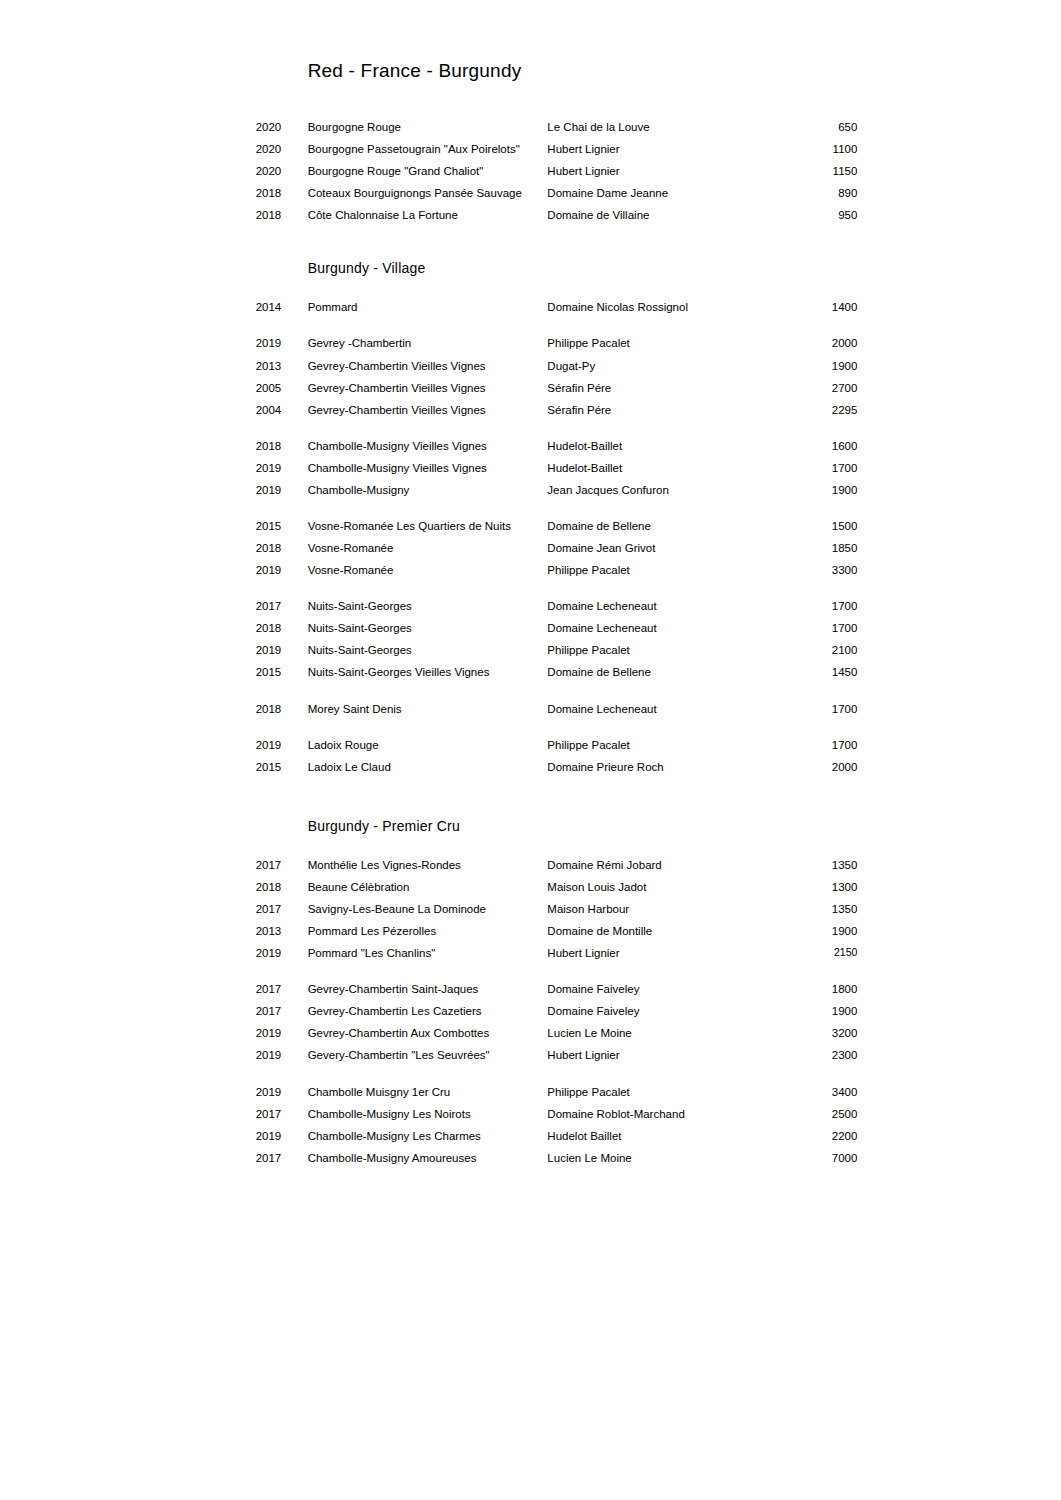Red - France - Burgundy
| 2020 | Bourgogne Rouge | Le Chai de la Louve | 650 |
| 2020 | Bourgogne Passetougrain "Aux Poirelots" | Hubert Lignier | 1100 |
| 2020 | Bourgogne Rouge "Grand Chaliot" | Hubert Lignier | 1150 |
| 2018 | Coteaux Bourguignongs Pansée Sauvage | Domaine Dame Jeanne | 890 |
| 2018 | Côte Chalonnaise La Fortune | Domaine de Villaine | 950 |
Burgundy - Village
| 2014 | Pommard | Domaine Nicolas Rossignol | 1400 |
| 2019 | Gevrey -Chambertin | Philippe Pacalet | 2000 |
| 2013 | Gevrey-Chambertin Vieilles Vignes | Dugat-Py | 1900 |
| 2005 | Gevrey-Chambertin Vieilles Vignes | Sérafin Pére | 2700 |
| 2004 | Gevrey-Chambertin Vieilles Vignes | Sérafin Pére | 2295 |
| 2018 | Chambolle-Musigny Vieilles Vignes | Hudelot-Baillet | 1600 |
| 2019 | Chambolle-Musigny Vieilles Vignes | Hudelot-Baillet | 1700 |
| 2019 | Chambolle-Musigny | Jean Jacques Confuron | 1900 |
| 2015 | Vosne-Romanée Les Quartiers de Nuits | Domaine de Bellene | 1500 |
| 2018 | Vosne-Romanée | Domaine Jean Grivot | 1850 |
| 2019 | Vosne-Romanée | Philippe Pacalet | 3300 |
| 2017 | Nuits-Saint-Georges | Domaine Lecheneaut | 1700 |
| 2018 | Nuits-Saint-Georges | Domaine Lecheneaut | 1700 |
| 2019 | Nuits-Saint-Georges | Philippe Pacalet | 2100 |
| 2015 | Nuits-Saint-Georges Vieilles Vignes | Domaine de Bellene | 1450 |
| 2018 | Morey Saint Denis | Domaine Lecheneaut | 1700 |
| 2019 | Ladoix Rouge | Philippe Pacalet | 1700 |
| 2015 | Ladoix Le Claud | Domaine Prieure Roch | 2000 |
Burgundy - Premier Cru
| 2017 | Monthélie Les Vignes-Rondes | Domaine Rémi Jobard | 1350 |
| 2018 | Beaune Célèbration | Maison Louis Jadot | 1300 |
| 2017 | Savigny-Les-Beaune La Dominode | Maison Harbour | 1350 |
| 2013 | Pommard Les Pézerolles | Domaine de Montille | 1900 |
| 2019 | Pommard "Les Chanlins" | Hubert Lignier | 2150 |
| 2017 | Gevrey-Chambertin Saint-Jaques | Domaine Faiveley | 1800 |
| 2017 | Gevrey-Chambertin Les Cazetiers | Domaine Faiveley | 1900 |
| 2019 | Gevrey-Chambertin Aux Combottes | Lucien Le Moine | 3200 |
| 2019 | Gevery-Chambertin "Les Seuvrées" | Hubert Lignier | 2300 |
| 2019 | Chambolle Muisgny 1er Cru | Philippe Pacalet | 3400 |
| 2017 | Chambolle-Musigny Les Noirots | Domaine Roblot-Marchand | 2500 |
| 2019 | Chambolle-Musigny Les Charmes | Hudelot Baillet | 2200 |
| 2017 | Chambolle-Musigny Amoureuses | Lucien Le Moine | 7000 |